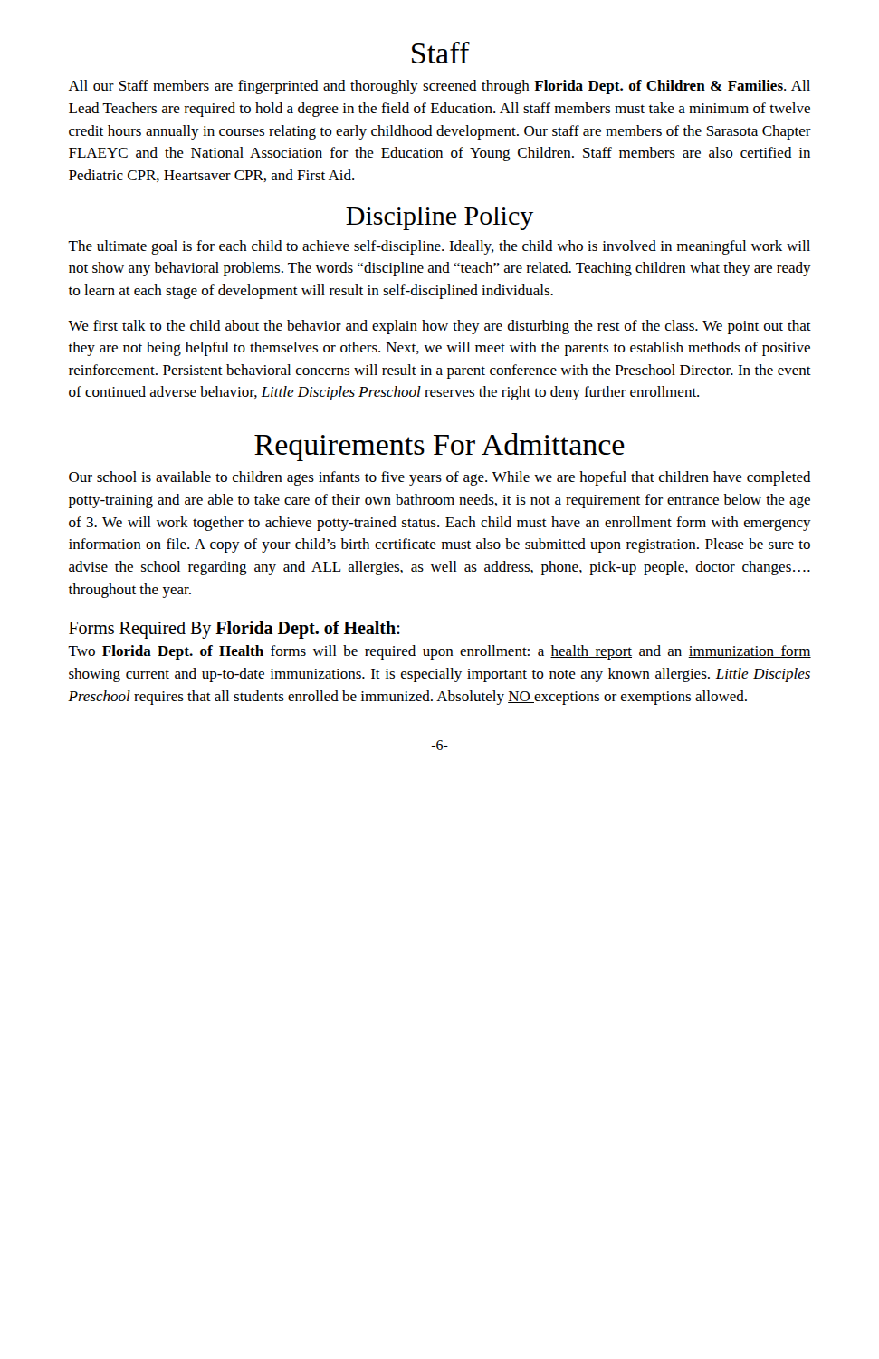Staff
All our Staff members are fingerprinted and thoroughly screened through Florida Dept. of Children & Families. All Lead Teachers are required to hold a degree in the field of Education. All staff members must take a minimum of twelve credit hours annually in courses relating to early childhood development. Our staff are members of the Sarasota Chapter FLAEYC and the National Association for the Education of Young Children. Staff members are also certified in Pediatric CPR, Heartsaver CPR, and First Aid.
Discipline Policy
The ultimate goal is for each child to achieve self-discipline. Ideally, the child who is involved in meaningful work will not show any behavioral problems. The words “discipline and “teach” are related. Teaching children what they are ready to learn at each stage of development will result in self-disciplined individuals.
We first talk to the child about the behavior and explain how they are disturbing the rest of the class. We point out that they are not being helpful to themselves or others. Next, we will meet with the parents to establish methods of positive reinforcement. Persistent behavioral concerns will result in a parent conference with the Preschool Director. In the event of continued adverse behavior, Little Disciples Preschool reserves the right to deny further enrollment.
Requirements For Admittance
Our school is available to children ages infants to five years of age. While we are hopeful that children have completed potty-training and are able to take care of their own bathroom needs, it is not a requirement for entrance below the age of 3. We will work together to achieve potty-trained status. Each child must have an enrollment form with emergency information on file. A copy of your child’s birth certificate must also be submitted upon registration. Please be sure to advise the school regarding any and ALL allergies, as well as address, phone, pick-up people, doctor changes…. throughout the year.
Forms Required By Florida Dept. of Health:
Two Florida Dept. of Health forms will be required upon enrollment: a health report and an immunization form showing current and up-to-date immunizations. It is especially important to note any known allergies. Little Disciples Preschool requires that all students enrolled be immunized. Absolutely NO exceptions or exemptions allowed.
-6-